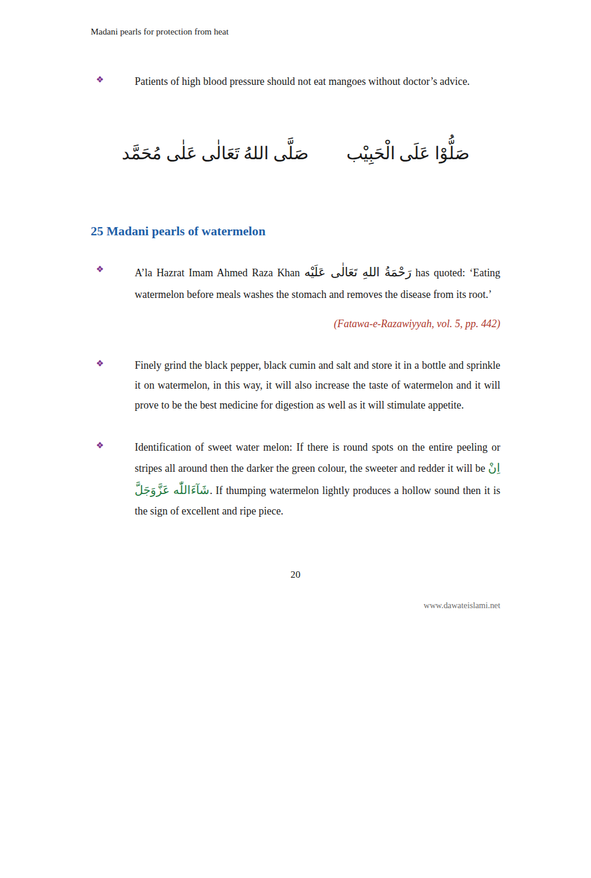Madani pearls for protection from heat
Patients of high blood pressure should not eat mangoes without doctor’s advice.
صَلُّوْا عَلَى الْحَبِيْب صَلَّى اللهُ تَعَالٰى عَلٰى مُحَمَّد
25 Madani pearls of watermelon
A’la Hazrat Imam Ahmed Raza Khan رَحْمَةُ اللهِ تَعَالٰى عَلَيْه has quoted: ‘Eating watermelon before meals washes the stomach and removes the disease from its root.’ (Fatawa-e-Razawiyyah, vol. 5, pp. 442)
Finely grind the black pepper, black cumin and salt and store it in a bottle and sprinkle it on watermelon, in this way, it will also increase the taste of watermelon and it will prove to be the best medicine for digestion as well as it will stimulate appetite.
Identification of sweet water melon: If there is round spots on the entire peeling or stripes all around then the darker the green colour, the sweeter and redder it will be اِنْ شَآءَاللّٰه عَزَّوَجَلَّ. If thumping watermelon lightly produces a hollow sound then it is the sign of excellent and ripe piece.
20
www.dawateislami.net